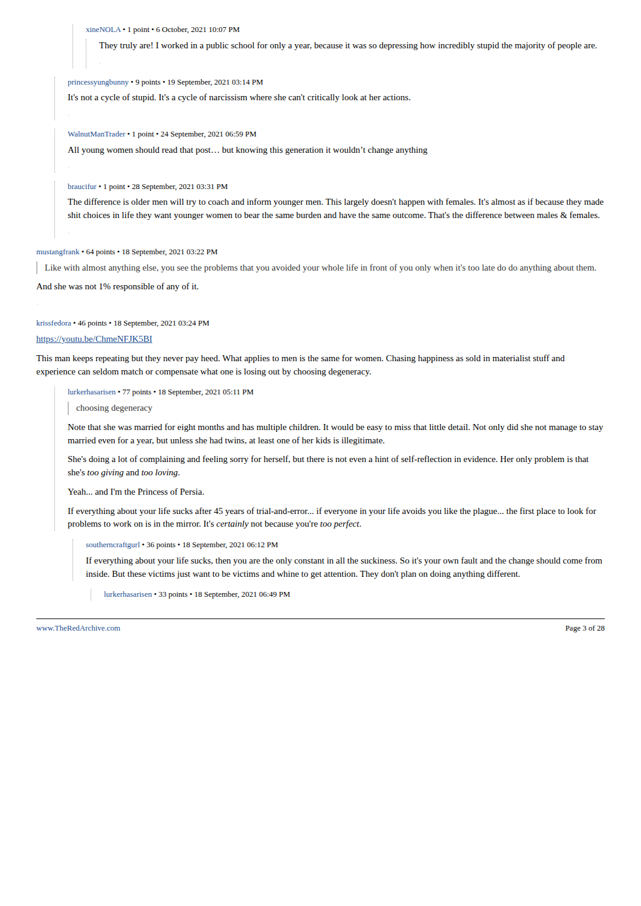xineNOLA • 1 point • 6 October, 2021 10:07 PM
They truly are! I worked in a public school for only a year, because it was so depressing how incredibly stupid the majority of people are.
·
princessyungbunny • 9 points • 19 September, 2021 03:14 PM
It's not a cycle of stupid. It's a cycle of narcissism where she can't critically look at her actions.
·
WalnutManTrader • 1 point • 24 September, 2021 06:59 PM
All young women should read that post… but knowing this generation it wouldn’t change anything
·
braucifur • 1 point • 28 September, 2021 03:31 PM
The difference is older men will try to coach and inform younger men. This largely doesn't happen with females. It's almost as if because they made shit choices in life they want younger women to bear the same burden and have the same outcome. That's the difference between males & females.
·
mustangfrank • 64 points • 18 September, 2021 03:22 PM
Like with almost anything else, you see the problems that you avoided your whole life in front of you only when it's too late do do anything about them.
And she was not 1% responsible of any of it.
·
krissfedora • 46 points • 18 September, 2021 03:24 PM
https://youtu.be/ChmeNFJK5BI
This man keeps repeating but they never pay heed. What applies to men is the same for women. Chasing happiness as sold in materialist stuff and experience can seldom match or compensate what one is losing out by choosing degeneracy.
lurkerhasarisen • 77 points • 18 September, 2021 05:11 PM
choosing degeneracy
Note that she was married for eight months and has multiple children. It would be easy to miss that little detail. Not only did she not manage to stay married even for a year, but unless she had twins, at least one of her kids is illegitimate.
She's doing a lot of complaining and feeling sorry for herself, but there is not even a hint of self-reflection in evidence. Her only problem is that she's too giving and too loving.
Yeah... and I'm the Princess of Persia.
If everything about your life sucks after 45 years of trial-and-error... if everyone in your life avoids you like the plague... the first place to look for problems to work on is in the mirror. It's certainly not because you're too perfect.
southerncraftgurl • 36 points • 18 September, 2021 06:12 PM
If everything about your life sucks, then you are the only constant in all the suckiness. So it's your own fault and the change should come from inside. But these victims just want to be victims and whine to get attention. They don't plan on doing anything different.
lurkerhasarisen • 33 points • 18 September, 2021 06:49 PM
www.TheRedArchive.com Page 3 of 28